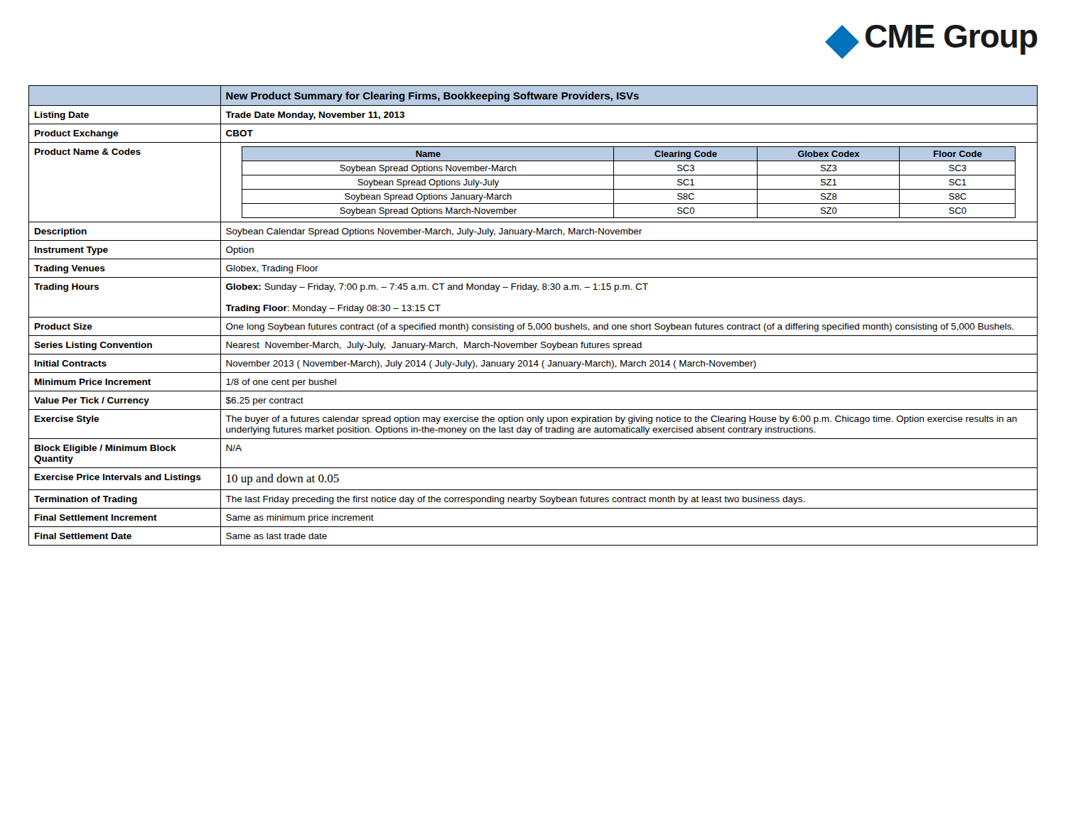CME Group
| | New Product Summary for Clearing Firms, Bookkeeping Software Providers, ISVs |
| Listing Date | Trade Date Monday, November 11, 2013 |
| Product Exchange | CBOT |
| Product Name & Codes | / Name / Clearing Code / Globex Codex / Floor Code / / --- / --- / --- / --- / / Soybean Spread Options November-March / SC3 / SZ3 / SC3 / / Soybean Spread Options July-July / SC1 / SZ1 / SC1 / / Soybean Spread Options January-March / S8C / SZ8 / S8C / / Soybean Spread Options March-November / SC0 / SZ0 / SC0 / |
| Description | Soybean Calendar Spread Options November-March, July-July, January-March, March-November |
| Instrument Type | Option |
| Trading Venues | Globex, Trading Floor |
| Trading Hours | Globex: Sunday – Friday, 7:00 p.m. – 7:45 a.m. CT and Monday – Friday, 8:30 a.m. – 1:15 p.m. CT Trading Floor : Monday – Friday 08:30 – 13:15 CT |
| Product Size | One long Soybean futures contract (of a specified month) consisting of 5,000 bushels, and one short Soybean futures contract (of a differing specified month) consisting of 5,000 Bushels. |
| Series Listing Convention | Nearest November-March, July-July, January-March, March-November Soybean futures spread |
| Initial Contracts | November 2013 ( November-March), July 2014 ( July-July), January 2014 ( January-March), March 2014 ( March-November) |
| Minimum Price Increment | 1/8 of one cent per bushel |
| Value Per Tick / Currency | $6.25 per contract |
| Exercise Style | The buyer of a futures calendar spread option may exercise the option only upon expiration by giving notice to the Clearing House by 6:00 p.m. Chicago time. Option exercise results in an underlying futures market position. Options in-the-money on the last day of trading are automatically exercised absent contrary instructions. |
| Block Eligible / Minimum Block Quantity | N/A |
| Exercise Price Intervals and Listings | 10 up and down at 0.05 |
| Termination of Trading | The last Friday preceding the first notice day of the corresponding nearby Soybean futures contract month by at least two business days. |
| Final Settlement Increment | Same as minimum price increment |
| Final Settlement Date | Same as last trade date |